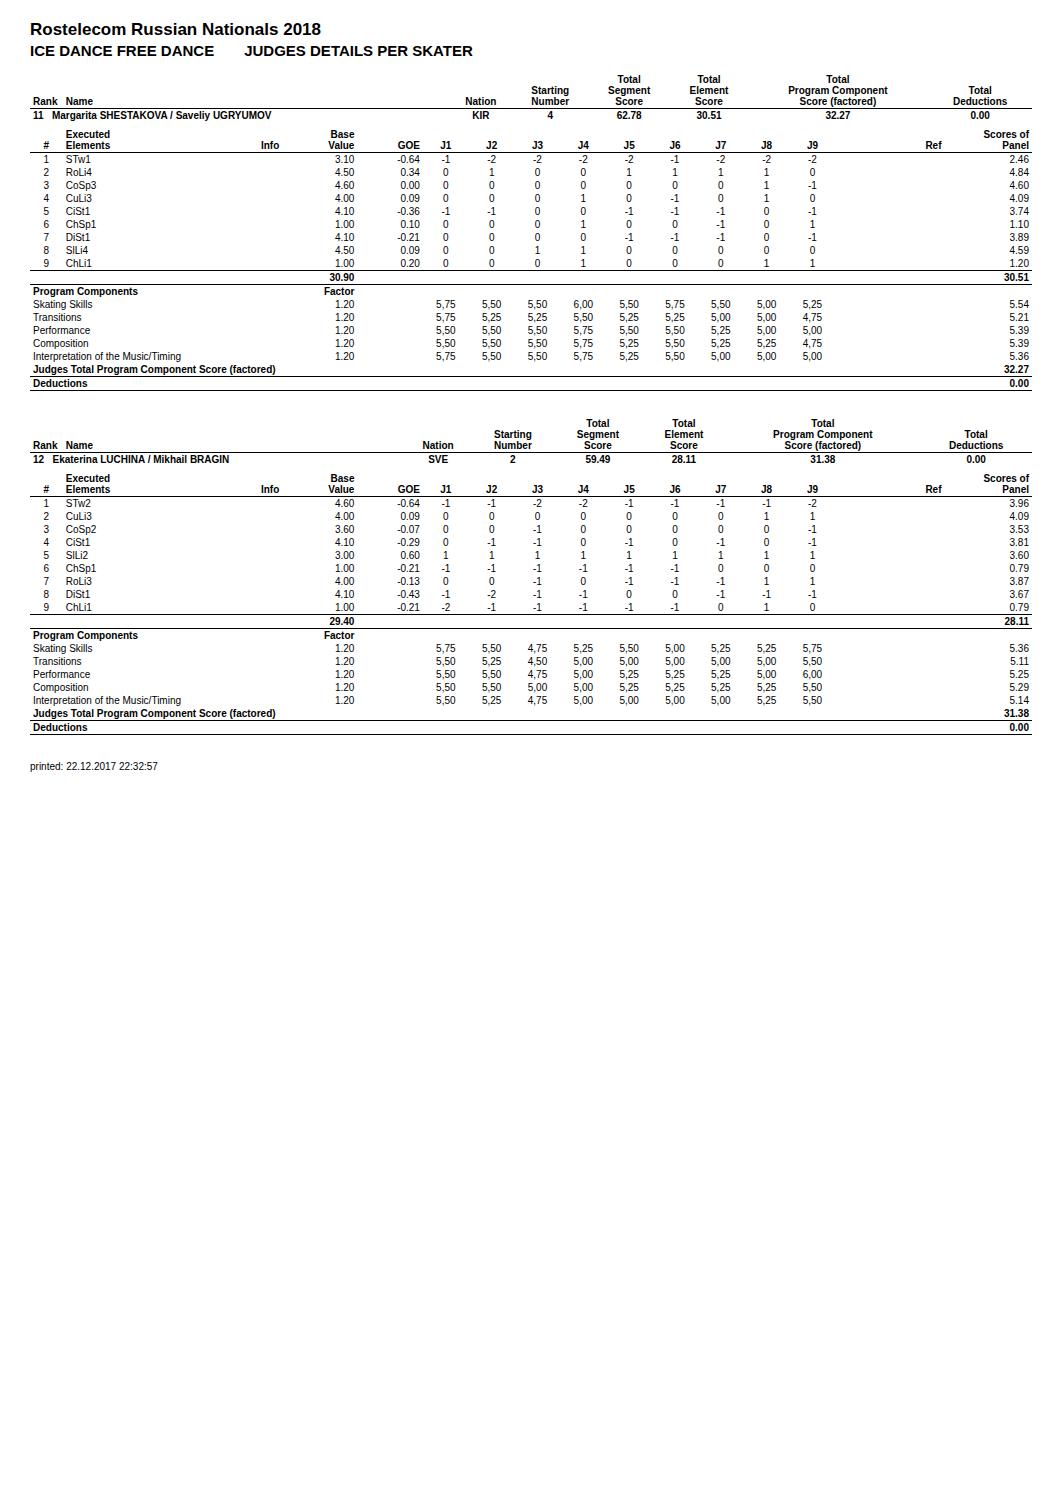Rostelecom Russian Nationals 2018
ICE DANCE FREE DANCE JUDGES DETAILS PER SKATER
| Rank Name | Nation | Starting Number | Total Segment Score | Total Element Score | Total Program Component Score (factored) | Total Deductions |
| --- | --- | --- | --- | --- | --- | --- |
| 11 Margarita SHESTAKOVA / Saveliy UGRYUMOV | KIR | 4 | 62.78 | 30.51 | 32.27 | 0.00 |
| # | Executed Elements | Info | Base Value | GOE | J1 | J2 | J3 | J4 | J5 | J6 | J7 | J8 | J9 | Ref | Scores of Panel |
| --- | --- | --- | --- | --- | --- | --- | --- | --- | --- | --- | --- | --- | --- | --- | --- |
| 1 | STw1 | | 3.10 | -0.64 | -1 | -2 | -2 | -2 | -2 | -1 | -2 | -2 | -2 | | 2.46 |
| 2 | RoLi4 | | 4.50 | 0.34 | 0 | 1 | 0 | 0 | 1 | 1 | 1 | 1 | 0 | | 4.84 |
| 3 | CoSp3 | | 4.60 | 0.00 | 0 | 0 | 0 | 0 | 0 | 0 | 0 | 1 | -1 | | 4.60 |
| 4 | CuLi3 | | 4.00 | 0.09 | 0 | 0 | 0 | 1 | 0 | -1 | 0 | 1 | 0 | | 4.09 |
| 5 | CiSt1 | | 4.10 | -0.36 | -1 | -1 | 0 | 0 | -1 | -1 | -1 | 0 | -1 | | 3.74 |
| 6 | ChSp1 | | 1.00 | 0.10 | 0 | 0 | 0 | 1 | 0 | 0 | -1 | 0 | 1 | | 1.10 |
| 7 | DiSt1 | | 4.10 | -0.21 | 0 | 0 | 0 | 0 | -1 | -1 | -1 | 0 | -1 | | 3.89 |
| 8 | SlLi4 | | 4.50 | 0.09 | 0 | 0 | 1 | 1 | 0 | 0 | 0 | 0 | 0 | | 4.59 |
| 9 | ChLi1 | | 1.00 | 0.20 | 0 | 0 | 0 | 1 | 0 | 0 | 0 | 1 | 1 | | 1.20 |
| | | | 30.90 | | | | 30.51 |
| Program Components | Factor | |
| Skating Skills | 1.20 | | 5,75 | 5,50 | 5,50 | 6,00 | 5,50 | 5,75 | 5,50 | 5,00 | 5,25 | | 5.54 |
| Transitions | 1.20 | | 5,75 | 5,25 | 5,25 | 5,50 | 5,25 | 5,25 | 5,00 | 5,00 | 4,75 | | 5.21 |
| Performance | 1.20 | | 5,50 | 5,50 | 5,50 | 5,75 | 5,50 | 5,50 | 5,25 | 5,00 | 5,00 | | 5.39 |
| Composition | 1.20 | | 5,50 | 5,50 | 5,50 | 5,75 | 5,25 | 5,50 | 5,25 | 5,25 | 4,75 | | 5.39 |
| Interpretation of the Music/Timing | 1.20 | | 5,75 | 5,50 | 5,50 | 5,75 | 5,25 | 5,50 | 5,00 | 5,00 | 5,00 | | 5.36 |
| Judges Total Program Component Score (factored) | | 32.27 |
| Deductions | | 0.00 |
| Rank Name | Nation | Starting Number | Total Segment Score | Total Element Score | Total Program Component Score (factored) | Total Deductions |
| --- | --- | --- | --- | --- | --- | --- |
| 12 Ekaterina LUCHINA / Mikhail BRAGIN | SVE | 2 | 59.49 | 28.11 | 31.38 | 0.00 |
| # | Executed Elements | Info | Base Value | GOE | J1 | J2 | J3 | J4 | J5 | J6 | J7 | J8 | J9 | Ref | Scores of Panel |
| --- | --- | --- | --- | --- | --- | --- | --- | --- | --- | --- | --- | --- | --- | --- | --- |
| 1 | STw2 | | 4.60 | -0.64 | -1 | -1 | -2 | -2 | -1 | -1 | -1 | -1 | -2 | | 3.96 |
| 2 | CuLi3 | | 4.00 | 0.09 | 0 | 0 | 0 | 0 | 0 | 0 | 0 | 1 | 1 | | 4.09 |
| 3 | CoSp2 | | 3.60 | -0.07 | 0 | 0 | -1 | 0 | 0 | 0 | 0 | 0 | -1 | | 3.53 |
| 4 | CiSt1 | | 4.10 | -0.29 | 0 | -1 | -1 | 0 | -1 | 0 | -1 | 0 | -1 | | 3.81 |
| 5 | SlLi2 | | 3.00 | 0.60 | 1 | 1 | 1 | 1 | 1 | 1 | 1 | 1 | 1 | | 3.60 |
| 6 | ChSp1 | | 1.00 | -0.21 | -1 | -1 | -1 | -1 | -1 | -1 | 0 | 0 | 0 | | 0.79 |
| 7 | RoLi3 | | 4.00 | -0.13 | 0 | 0 | -1 | 0 | -1 | -1 | -1 | 1 | 1 | | 3.87 |
| 8 | DiSt1 | | 4.10 | -0.43 | -1 | -2 | -1 | -1 | 0 | 0 | -1 | -1 | -1 | | 3.67 |
| 9 | ChLi1 | | 1.00 | -0.21 | -2 | -1 | -1 | -1 | -1 | -1 | 0 | 1 | 0 | | 0.79 |
| | | | 29.40 | | | | 28.11 |
| Program Components | Factor | |
| Skating Skills | 1.20 | | 5,75 | 5,50 | 4,75 | 5,25 | 5,50 | 5,00 | 5,25 | 5,25 | 5,75 | | 5.36 |
| Transitions | 1.20 | | 5,50 | 5,25 | 4,50 | 5,00 | 5,00 | 5,00 | 5,00 | 5,00 | 5,50 | | 5.11 |
| Performance | 1.20 | | 5,50 | 5,50 | 4,75 | 5,00 | 5,25 | 5,25 | 5,25 | 5,00 | 6,00 | | 5.25 |
| Composition | 1.20 | | 5,50 | 5,50 | 5,00 | 5,00 | 5,25 | 5,25 | 5,25 | 5,25 | 5,50 | | 5.29 |
| Interpretation of the Music/Timing | 1.20 | | 5,50 | 5,25 | 4,75 | 5,00 | 5,00 | 5,00 | 5,00 | 5,25 | 5,50 | | 5.14 |
| Judges Total Program Component Score (factored) | | 31.38 |
| Deductions | | 0.00 |
printed: 22.12.2017 22:32:57